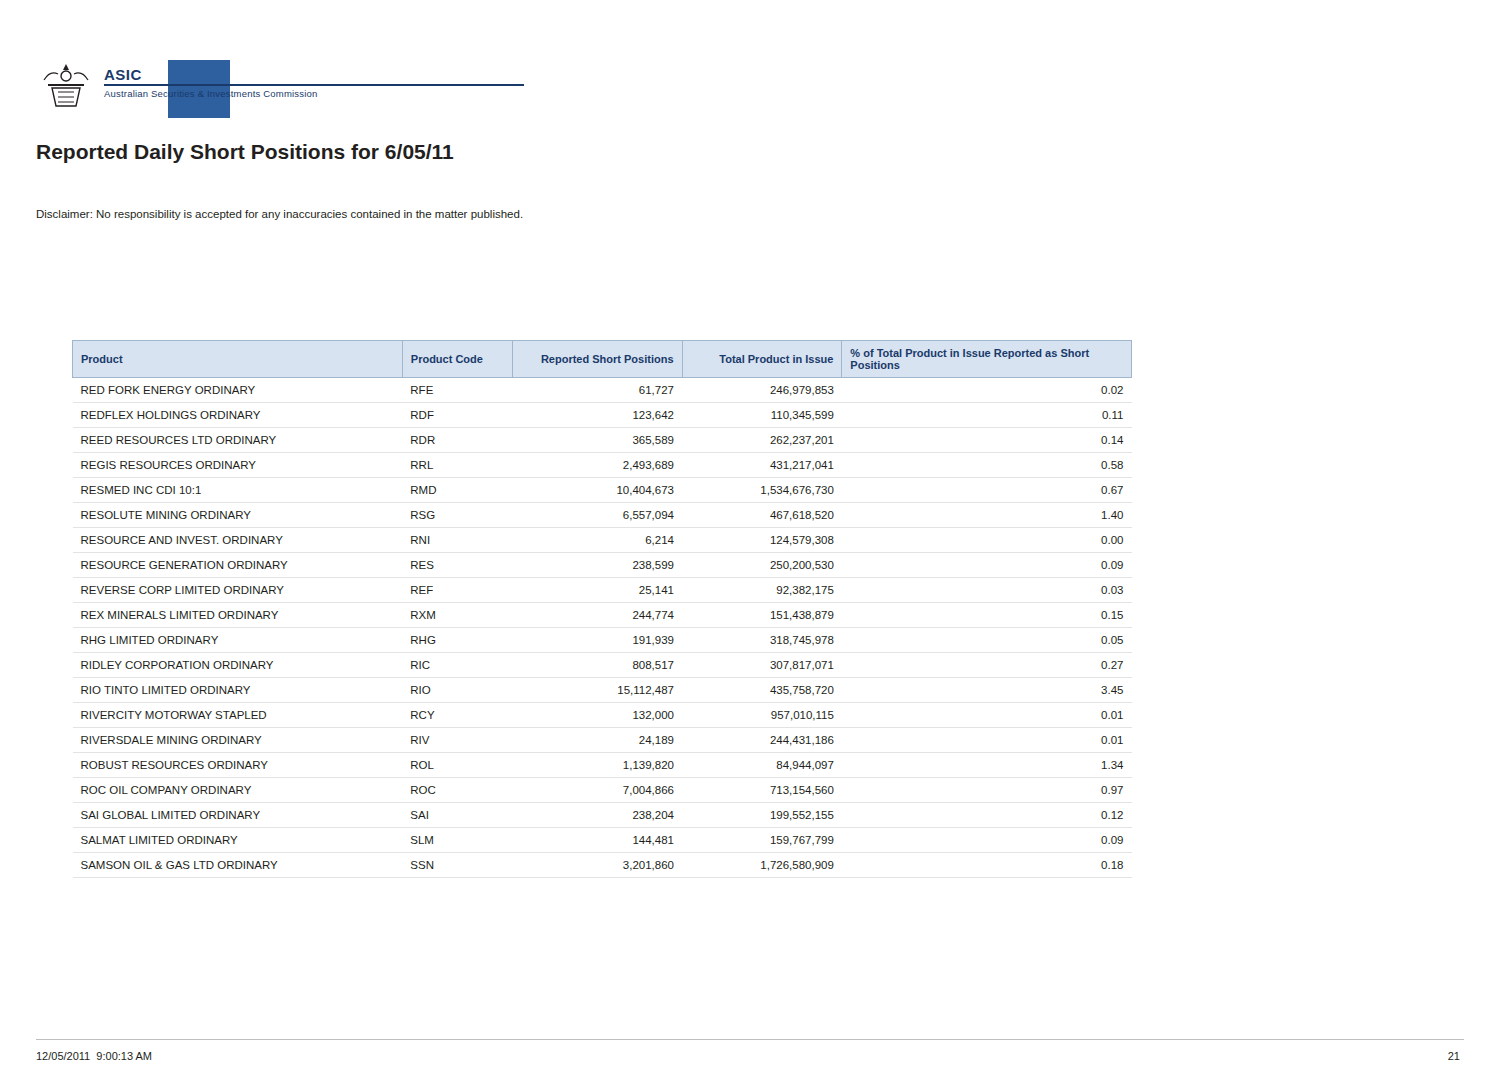ASIC
Australian Securities & Investments Commission
Reported Daily Short Positions for 6/05/11
Disclaimer: No responsibility is accepted for any inaccuracies contained in the matter published.
| Product | Product Code | Reported Short Positions | Total Product in Issue | % of Total Product in Issue Reported as Short Positions |
| --- | --- | --- | --- | --- |
| RED FORK ENERGY ORDINARY | RFE | 61,727 | 246,979,853 | 0.02 |
| REDFLEX HOLDINGS ORDINARY | RDF | 123,642 | 110,345,599 | 0.11 |
| REED RESOURCES LTD ORDINARY | RDR | 365,589 | 262,237,201 | 0.14 |
| REGIS RESOURCES ORDINARY | RRL | 2,493,689 | 431,217,041 | 0.58 |
| RESMED INC CDI 10:1 | RMD | 10,404,673 | 1,534,676,730 | 0.67 |
| RESOLUTE MINING ORDINARY | RSG | 6,557,094 | 467,618,520 | 1.40 |
| RESOURCE AND INVEST. ORDINARY | RNI | 6,214 | 124,579,308 | 0.00 |
| RESOURCE GENERATION ORDINARY | RES | 238,599 | 250,200,530 | 0.09 |
| REVERSE CORP LIMITED ORDINARY | REF | 25,141 | 92,382,175 | 0.03 |
| REX MINERALS LIMITED ORDINARY | RXM | 244,774 | 151,438,879 | 0.15 |
| RHG LIMITED ORDINARY | RHG | 191,939 | 318,745,978 | 0.05 |
| RIDLEY CORPORATION ORDINARY | RIC | 808,517 | 307,817,071 | 0.27 |
| RIO TINTO LIMITED ORDINARY | RIO | 15,112,487 | 435,758,720 | 3.45 |
| RIVERCITY MOTORWAY STAPLED | RCY | 132,000 | 957,010,115 | 0.01 |
| RIVERSDALE MINING ORDINARY | RIV | 24,189 | 244,431,186 | 0.01 |
| ROBUST RESOURCES ORDINARY | ROL | 1,139,820 | 84,944,097 | 1.34 |
| ROC OIL COMPANY ORDINARY | ROC | 7,004,866 | 713,154,560 | 0.97 |
| SAI GLOBAL LIMITED ORDINARY | SAI | 238,204 | 199,552,155 | 0.12 |
| SALMAT LIMITED ORDINARY | SLM | 144,481 | 159,767,799 | 0.09 |
| SAMSON OIL & GAS LTD ORDINARY | SSN | 3,201,860 | 1,726,580,909 | 0.18 |
12/05/2011 9:00:13 AM
21